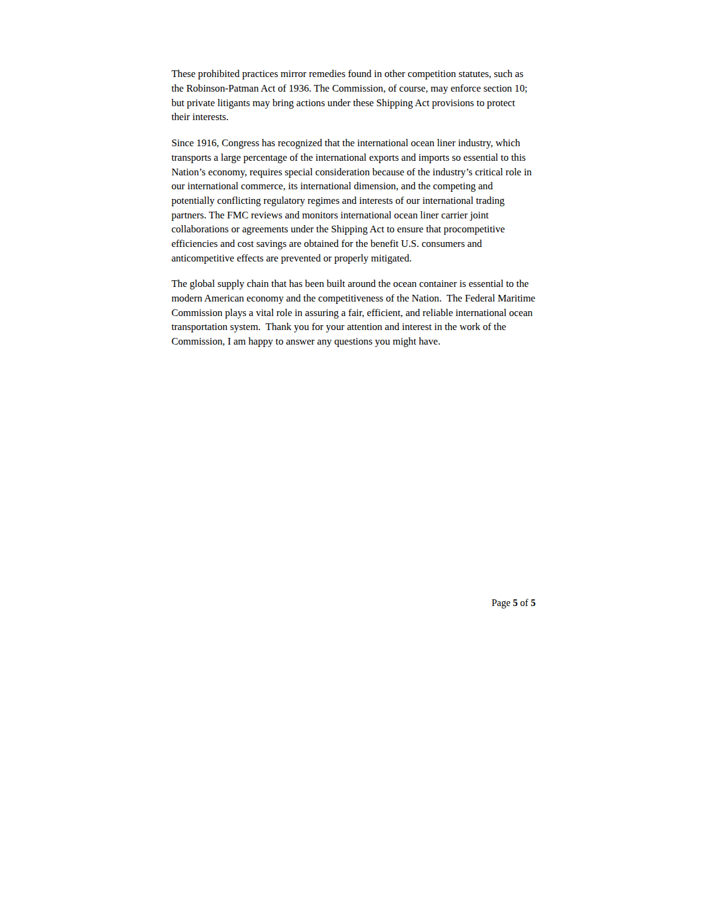These prohibited practices mirror remedies found in other competition statutes, such as the Robinson-Patman Act of 1936. The Commission, of course, may enforce section 10; but private litigants may bring actions under these Shipping Act provisions to protect their interests.
Since 1916, Congress has recognized that the international ocean liner industry, which transports a large percentage of the international exports and imports so essential to this Nation’s economy, requires special consideration because of the industry’s critical role in our international commerce, its international dimension, and the competing and potentially conflicting regulatory regimes and interests of our international trading partners. The FMC reviews and monitors international ocean liner carrier joint collaborations or agreements under the Shipping Act to ensure that procompetitive efficiencies and cost savings are obtained for the benefit U.S. consumers and anticompetitive effects are prevented or properly mitigated.
The global supply chain that has been built around the ocean container is essential to the modern American economy and the competitiveness of the Nation. The Federal Maritime Commission plays a vital role in assuring a fair, efficient, and reliable international ocean transportation system. Thank you for your attention and interest in the work of the Commission, I am happy to answer any questions you might have.
Page 5 of 5